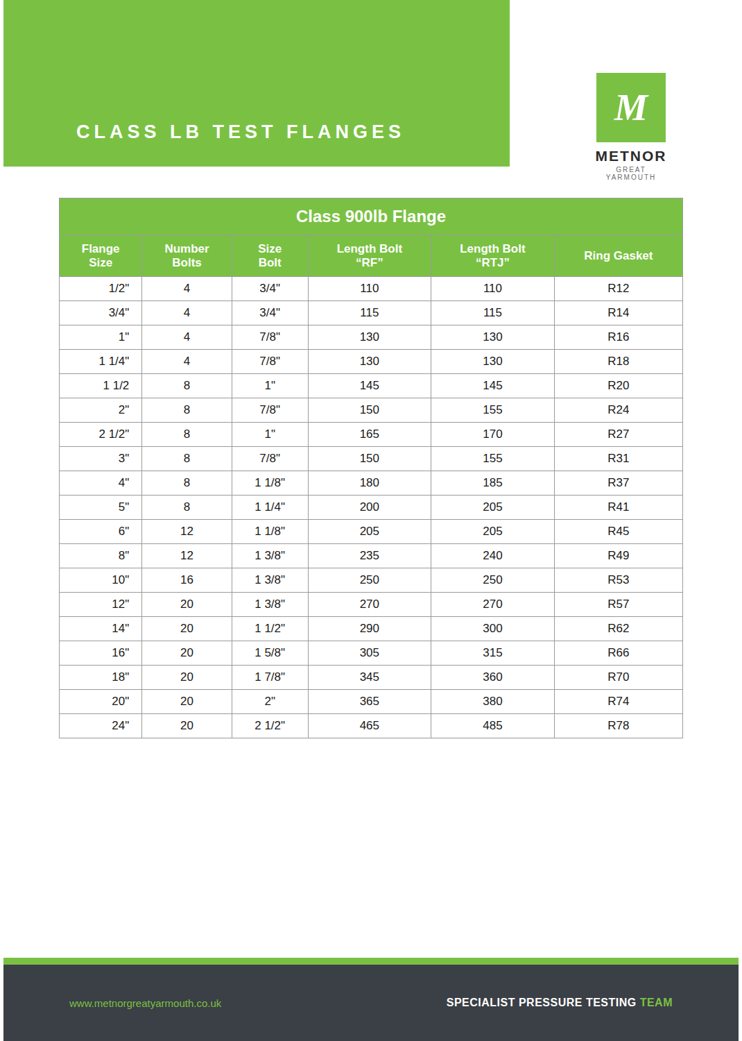CLASS LB TEST FLANGES
M
METNOR
GREAT YARMOUTH
Class 900lb Flange
| Flange Size | Number Bolts | Size Bolt | Length Bolt “RF” | Length Bolt “RTJ” | Ring Gasket |
| --- | --- | --- | --- | --- | --- |
| 1/2" | 4 | 3/4" | 110 | 110 | R12 |
| 3/4" | 4 | 3/4" | 115 | 115 | R14 |
| 1" | 4 | 7/8" | 130 | 130 | R16 |
| 1 1/4" | 4 | 7/8" | 130 | 130 | R18 |
| 1 1/2 | 8 | 1" | 145 | 145 | R20 |
| 2" | 8 | 7/8" | 150 | 155 | R24 |
| 2 1/2" | 8 | 1" | 165 | 170 | R27 |
| 3" | 8 | 7/8" | 150 | 155 | R31 |
| 4" | 8 | 1 1/8" | 180 | 185 | R37 |
| 5" | 8 | 1 1/4" | 200 | 205 | R41 |
| 6" | 12 | 1 1/8" | 205 | 205 | R45 |
| 8" | 12 | 1 3/8" | 235 | 240 | R49 |
| 10" | 16 | 1 3/8" | 250 | 250 | R53 |
| 12" | 20 | 1 3/8" | 270 | 270 | R57 |
| 14" | 20 | 1 1/2" | 290 | 300 | R62 |
| 16" | 20 | 1 5/8" | 305 | 315 | R66 |
| 18" | 20 | 1 7/8" | 345 | 360 | R70 |
| 20" | 20 | 2" | 365 | 380 | R74 |
| 24" | 20 | 2 1/2" | 465 | 485 | R78 |
www.metnorgreatyarmouth.co.uk
SPECIALIST PRESSURE TESTING TEAM